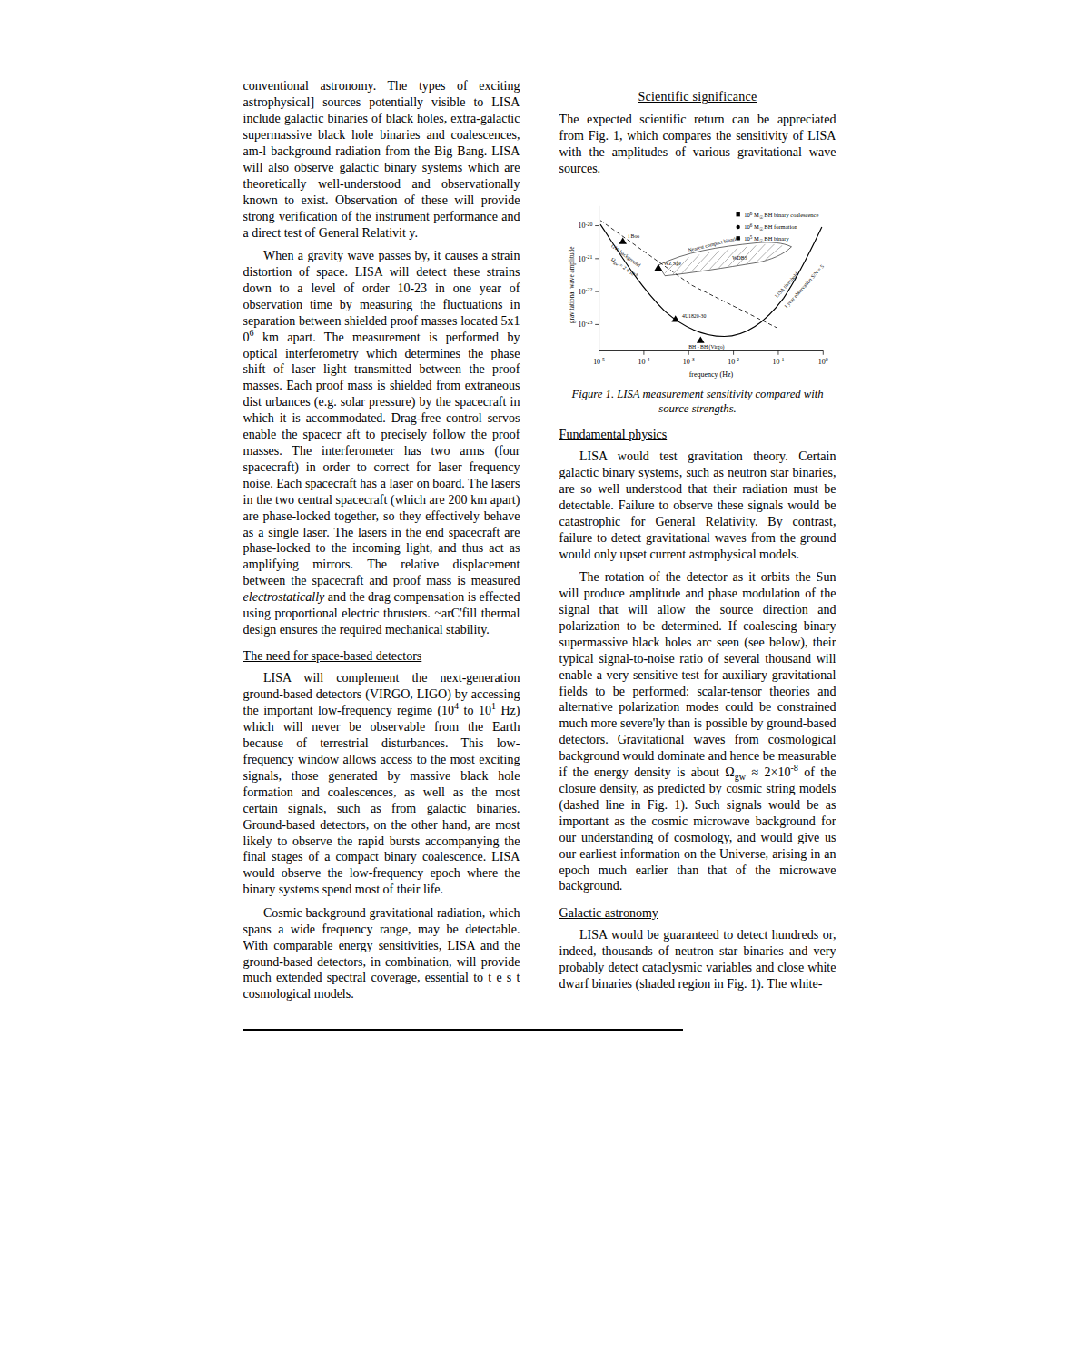conventional astronomy. The types of exciting astrophysical] sources potentially visible to LISA include galactic binaries of black holes, extra-galactic supermassive black hole binaries and coalescences, am-l background radiation from the Big Bang. LISA will also observe galactic binary systems which are theoretically well-understood and observationally known to exist. Observation of these will provide strong verification of the instrument performance and a direct test of General Relativit y.
When a gravity wave passes by, it causes a strain distortion of space. LISA will detect these strains down to a level of order 10-23 in one year of observation time by measuring the fluctuations in separation between shielded proof masses located 5x1 06 km apart. The measurement is performed by optical interferometry which determines the phase shift of laser light transmitted between the proof masses. Each proof mass is shielded from extraneous dist urbances (e.g. solar pressure) by the spacecraft in which it is accommodated. Drag-free control servos enable the spacecr aft to precisely follow the proof masses. The interferometer has two arms (four spacecraft) in order to correct for laser frequency noise. Each spacecraft has a laser on board. The lasers in the two central spacecraft (which are 200 km apart) are phase-locked together, so they effectively behave as a single laser. The lasers in the end spacecraft are phase-locked to the incoming light, and thus act as amplifying mirrors. The relative displacement between the spacecraft and proof mass is measured electrostatically and the drag compensation is effected using proportional electric thrusters. ~arC'fill thermal design ensures the required mechanical stability.
The need for space-based detectors
LISA will complement the next-generation ground-based detectors (VIRGO, LIGO) by accessing the important low-frequency regime (104 to 101 Hz) which will never be observable from the Earth because of terrestrial disturbances. This low-frequency window allows access to the most exciting signals, those generated by massive black hole formation and coalescences, as well as the most certain signals, such as from galactic binaries. Ground-based detectors, on the other hand, are most likely to observe the rapid bursts accompanying the final stages of a compact binary coalescence. LISA would observe the low-frequency epoch where the binary systems spend most of their life.
Cosmic background gravitational radiation, which spans a wide frequency range, may be detectable. With comparable energy sensitivities, LISA and the ground-based detectors, in combination, will provide much extended spectral coverage, essential to t e s t cosmological models.
Scientific significance
The expected scientific return can be appreciated from Fig. 1, which compares the sensitivity of LISA with the amplitudes of various gravitational wave sources.
10-5 10-4 10-3 10-2 10-1 100 frequency (Hz) 10-20 10-21 10-22 10-23 gravitational wave amplitude 106 M☉ BH binary coalescence 106 M☉ BH formation 105 M☉ BH binary GW background Ωgw = 2 x 10-8 Nearest compact binaries WDBS LISA threshold 1 year observation S/N = 5 i Boo WZ Sge 4U1820-30 BH - BH (Virgo)
Figure 1. LISA measurement sensitivity compared with source strengths.
Fundamental physics
LISA would test gravitation theory. Certain galactic binary systems, such as neutron star binaries, are so well understood that their radiation must be detectable. Failure to observe these signals would be catastrophic for General Relativity. By contrast, failure to detect gravitational waves from the ground would only upset current astrophysical models.
The rotation of the detector as it orbits the Sun will produce amplitude and phase modulation of the signal that will allow the source direction and polarization to be determined. If coalescing binary supermassive black holes arc seen (see below), their typical signal-to-noise ratio of several thousand will enable a very sensitive test for auxiliary gravitational fields to be performed: scalar-tensor theories and alternative polarization modes could be constrained much more severe'ly than is possible by ground-based detectors. Gravitational waves from cosmological background would dominate and hence be measurable if the energy density is about Ωgw ≈ 2×10-8 of the closure density, as predicted by cosmic string models (dashed line in Fig. 1). Such signals would be as important as the cosmic microwave background for our understanding of cosmology, and would give us our earliest information on the Universe, arising in an epoch much earlier than that of the microwave background.
Galactic astronomy
LISA would be guaranteed to detect hundreds or, indeed, thousands of neutron star binaries and very probably detect cataclysmic variables and close white dwarf binaries (shaded region in Fig. 1). The white-